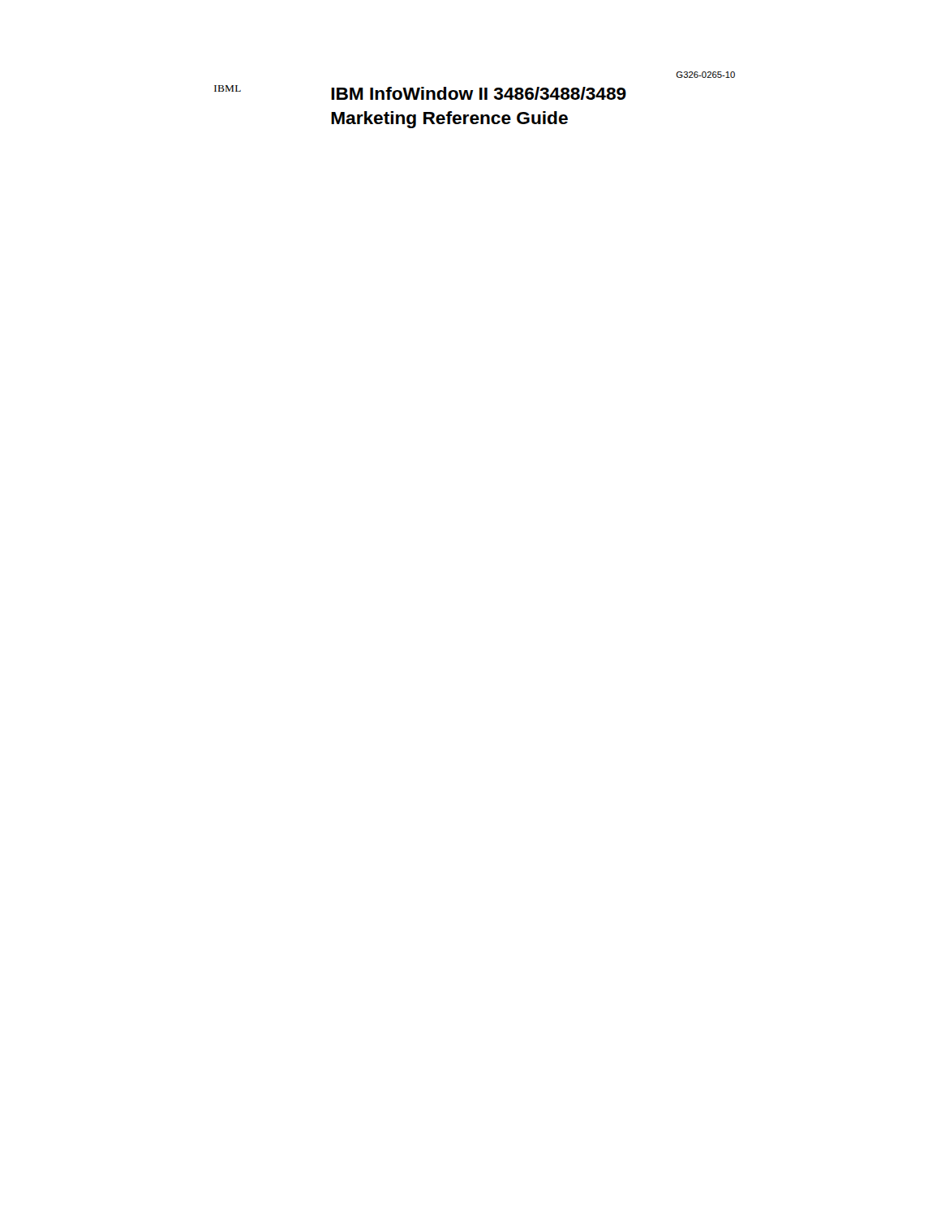IBML
IBM InfoWindow II 3486/3488/3489
Marketing Reference Guide
G326-0265-10